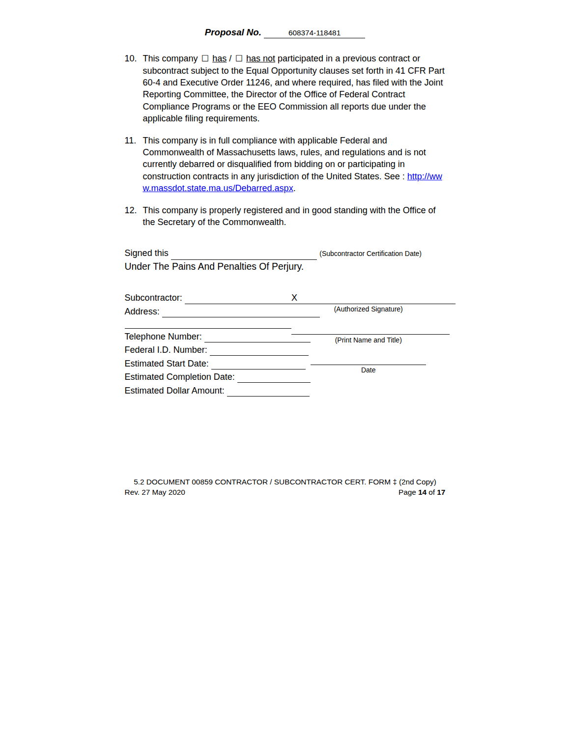Proposal No. 608374-118481
10. This company ☐ has / ☐ has not participated in a previous contract or subcontract subject to the Equal Opportunity clauses set forth in 41 CFR Part 60-4 and Executive Order 11246, and where required, has filed with the Joint Reporting Committee, the Director of the Office of Federal Contract Compliance Programs or the EEO Commission all reports due under the applicable filing requirements.
11. This company is in full compliance with applicable Federal and Commonwealth of Massachusetts laws, rules, and regulations and is not currently debarred or disqualified from bidding on or participating in construction contracts in any jurisdiction of the United States. See : http://www.massdot.state.ma.us/Debarred.aspx.
12. This company is properly registered and in good standing with the Office of the Secretary of the Commonwealth.
Signed this (Subcontractor Certification Date) Under The Pains And Penalties Of Perjury.
| Subcontractor: Address: Telephone Number: Federal I.D. Number: Estimated Start Date: Estimated Completion Date: Estimated Dollar Amount: | X (Authorized Signature) (Print Name and Title) Date |
5.2 DOCUMENT 00859 CONTRACTOR / SUBCONTRACTOR CERT. FORM ‡ (2nd Copy)
Rev. 27 May 2020 Page 14 of 17